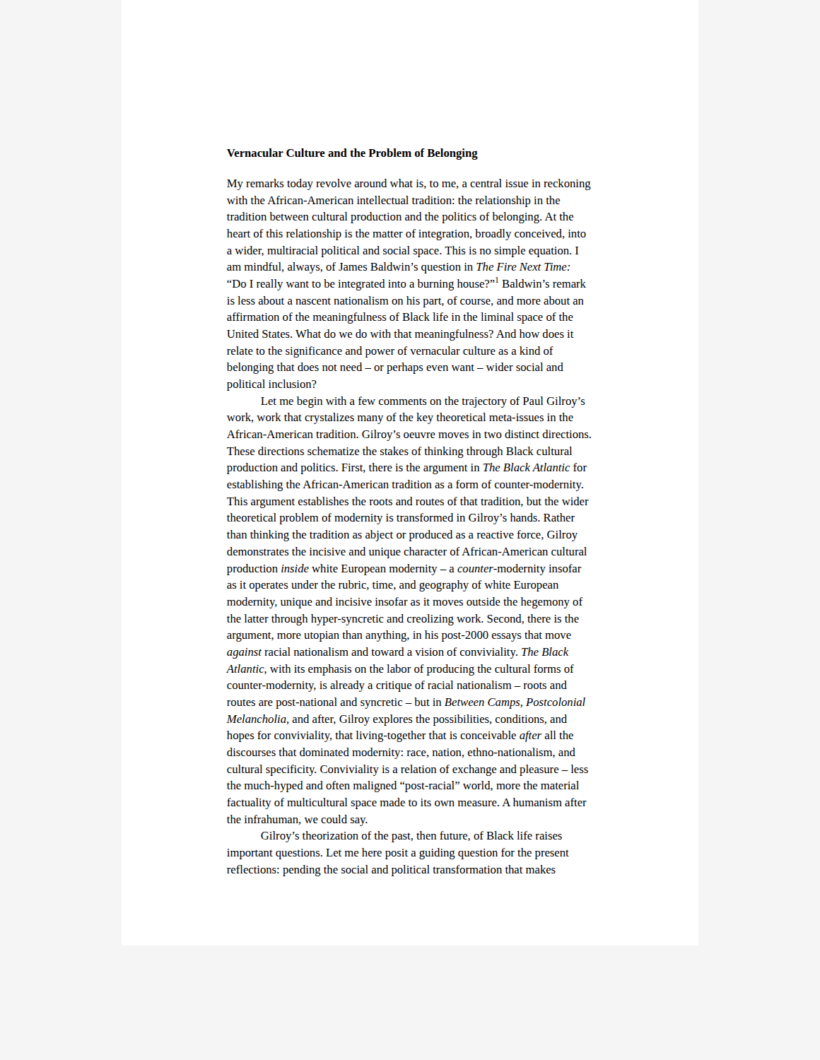Vernacular Culture and the Problem of Belonging
My remarks today revolve around what is, to me, a central issue in reckoning with the African-American intellectual tradition: the relationship in the tradition between cultural production and the politics of belonging. At the heart of this relationship is the matter of integration, broadly conceived, into a wider, multiracial political and social space. This is no simple equation. I am mindful, always, of James Baldwin’s question in The Fire Next Time: “Do I really want to be integrated into a burning house?”1 Baldwin’s remark is less about a nascent nationalism on his part, of course, and more about an affirmation of the meaningfulness of Black life in the liminal space of the United States. What do we do with that meaningfulness? And how does it relate to the significance and power of vernacular culture as a kind of belonging that does not need – or perhaps even want – wider social and political inclusion?
Let me begin with a few comments on the trajectory of Paul Gilroy’s work, work that crystalizes many of the key theoretical meta-issues in the African-American tradition. Gilroy’s oeuvre moves in two distinct directions. These directions schematize the stakes of thinking through Black cultural production and politics. First, there is the argument in The Black Atlantic for establishing the African-American tradition as a form of counter-modernity. This argument establishes the roots and routes of that tradition, but the wider theoretical problem of modernity is transformed in Gilroy’s hands. Rather than thinking the tradition as abject or produced as a reactive force, Gilroy demonstrates the incisive and unique character of African-American cultural production inside white European modernity – a counter-modernity insofar as it operates under the rubric, time, and geography of white European modernity, unique and incisive insofar as it moves outside the hegemony of the latter through hyper-syncretic and creolizing work. Second, there is the argument, more utopian than anything, in his post-2000 essays that move against racial nationalism and toward a vision of conviviality. The Black Atlantic, with its emphasis on the labor of producing the cultural forms of counter-modernity, is already a critique of racial nationalism – roots and routes are post-national and syncretic – but in Between Camps, Postcolonial Melancholia, and after, Gilroy explores the possibilities, conditions, and hopes for conviviality, that living-together that is conceivable after all the discourses that dominated modernity: race, nation, ethno-nationalism, and cultural specificity. Conviviality is a relation of exchange and pleasure – less the much-hyped and often maligned “post-racial” world, more the material factuality of multicultural space made to its own measure. A humanism after the infrahuman, we could say.
Gilroy’s theorization of the past, then future, of Black life raises important questions. Let me here posit a guiding question for the present reflections: pending the social and political transformation that makes